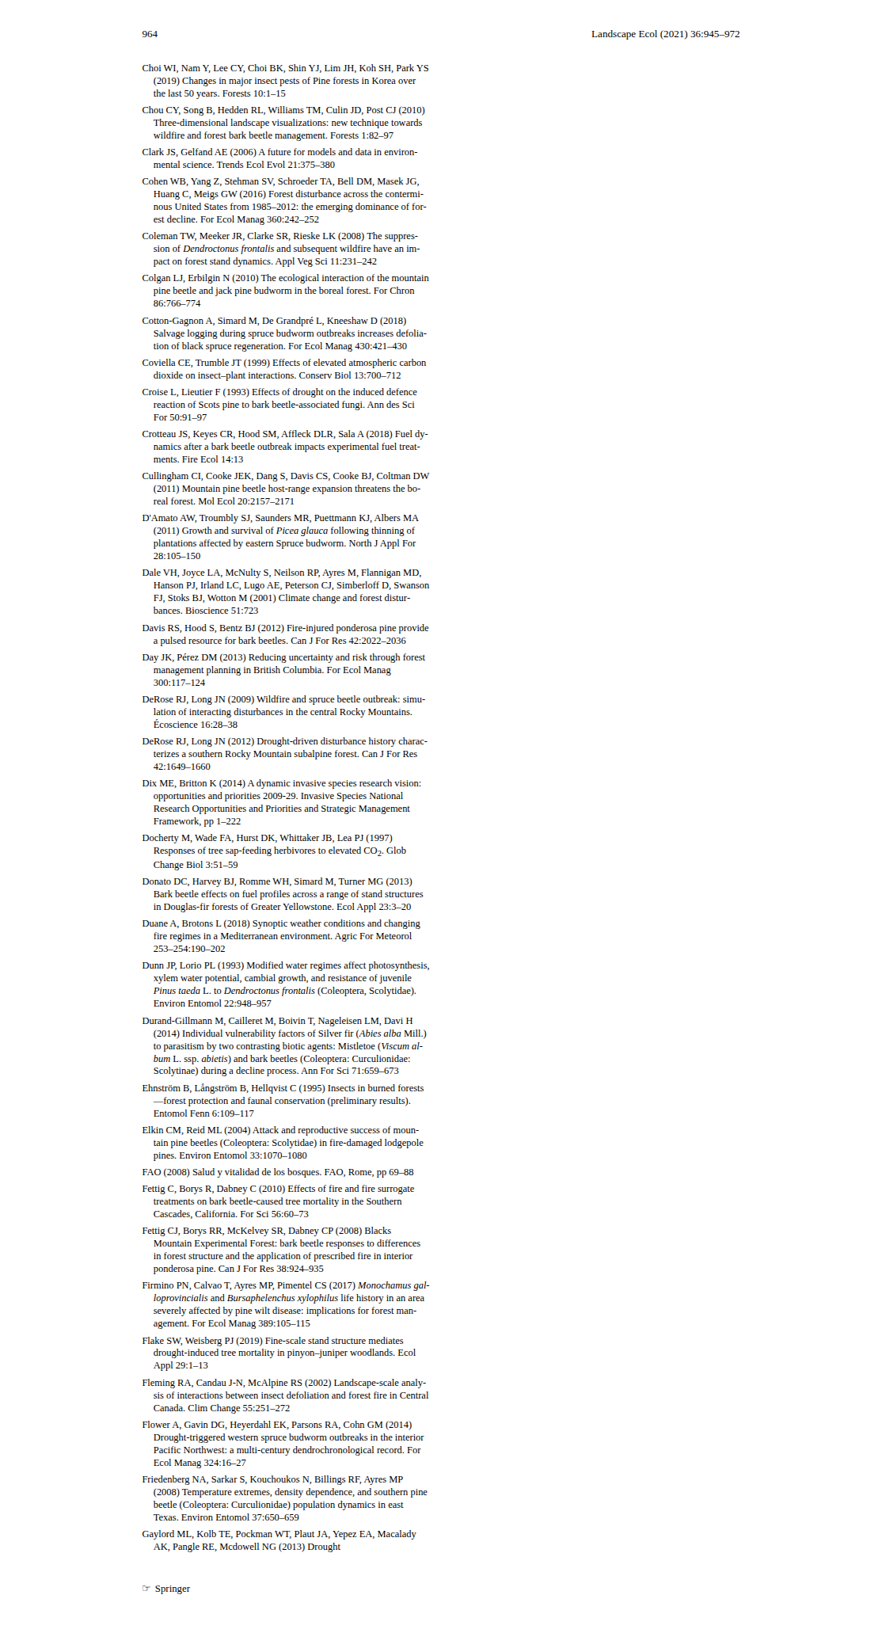964 Landscape Ecol (2021) 36:945–972
Choi WI, Nam Y, Lee CY, Choi BK, Shin YJ, Lim JH, Koh SH, Park YS (2019) Changes in major insect pests of Pine forests in Korea over the last 50 years. Forests 10:1–15
Chou CY, Song B, Hedden RL, Williams TM, Culin JD, Post CJ (2010) Three-dimensional landscape visualizations: new technique towards wildfire and forest bark beetle management. Forests 1:82–97
Clark JS, Gelfand AE (2006) A future for models and data in environmental science. Trends Ecol Evol 21:375–380
Cohen WB, Yang Z, Stehman SV, Schroeder TA, Bell DM, Masek JG, Huang C, Meigs GW (2016) Forest disturbance across the conterminous United States from 1985–2012: the emerging dominance of forest decline. For Ecol Manag 360:242–252
Coleman TW, Meeker JR, Clarke SR, Rieske LK (2008) The suppression of Dendroctonus frontalis and subsequent wildfire have an impact on forest stand dynamics. Appl Veg Sci 11:231–242
Colgan LJ, Erbilgin N (2010) The ecological interaction of the mountain pine beetle and jack pine budworm in the boreal forest. For Chron 86:766–774
Cotton-Gagnon A, Simard M, De Grandpré L, Kneeshaw D (2018) Salvage logging during spruce budworm outbreaks increases defoliation of black spruce regeneration. For Ecol Manag 430:421–430
Coviella CE, Trumble JT (1999) Effects of elevated atmospheric carbon dioxide on insect–plant interactions. Conserv Biol 13:700–712
Croise L, Lieutier F (1993) Effects of drought on the induced defence reaction of Scots pine to bark beetle-associated fungi. Ann des Sci For 50:91–97
Crotteau JS, Keyes CR, Hood SM, Affleck DLR, Sala A (2018) Fuel dynamics after a bark beetle outbreak impacts experimental fuel treatments. Fire Ecol 14:13
Cullingham CI, Cooke JEK, Dang S, Davis CS, Cooke BJ, Coltman DW (2011) Mountain pine beetle host-range expansion threatens the boreal forest. Mol Ecol 20:2157–2171
D'Amato AW, Troumbly SJ, Saunders MR, Puettmann KJ, Albers MA (2011) Growth and survival of Picea glauca following thinning of plantations affected by eastern Spruce budworm. North J Appl For 28:105–150
Dale VH, Joyce LA, McNulty S, Neilson RP, Ayres M, Flannigan MD, Hanson PJ, Irland LC, Lugo AE, Peterson CJ, Simberloff D, Swanson FJ, Stoks BJ, Wotton M (2001) Climate change and forest disturbances. Bioscience 51:723
Davis RS, Hood S, Bentz BJ (2012) Fire-injured ponderosa pine provide a pulsed resource for bark beetles. Can J For Res 42:2022–2036
Day JK, Pérez DM (2013) Reducing uncertainty and risk through forest management planning in British Columbia. For Ecol Manag 300:117–124
DeRose RJ, Long JN (2009) Wildfire and spruce beetle outbreak: simulation of interacting disturbances in the central Rocky Mountains. Écoscience 16:28–38
DeRose RJ, Long JN (2012) Drought-driven disturbance history characterizes a southern Rocky Mountain subalpine forest. Can J For Res 42:1649–1660
Dix ME, Britton K (2014) A dynamic invasive species research vision: opportunities and priorities 2009-29. Invasive Species National Research Opportunities and Priorities and Strategic Management Framework, pp 1–222
Docherty M, Wade FA, Hurst DK, Whittaker JB, Lea PJ (1997) Responses of tree sap-feeding herbivores to elevated CO2. Glob Change Biol 3:51–59
Donato DC, Harvey BJ, Romme WH, Simard M, Turner MG (2013) Bark beetle effects on fuel profiles across a range of stand structures in Douglas-fir forests of Greater Yellowstone. Ecol Appl 23:3–20
Duane A, Brotons L (2018) Synoptic weather conditions and changing fire regimes in a Mediterranean environment. Agric For Meteorol 253–254:190–202
Dunn JP, Lorio PL (1993) Modified water regimes affect photosynthesis, xylem water potential, cambial growth, and resistance of juvenile Pinus taeda L. to Dendroctonus frontalis (Coleoptera, Scolytidae). Environ Entomol 22:948–957
Durand-Gillmann M, Cailleret M, Boivin T, Nageleisen LM, Davi H (2014) Individual vulnerability factors of Silver fir (Abies alba Mill.) to parasitism by two contrasting biotic agents: Mistletoe (Viscum album L. ssp. abietis) and bark beetles (Coleoptera: Curculionidae: Scolytinae) during a decline process. Ann For Sci 71:659–673
Ehnström B, Långström B, Hellqvist C (1995) Insects in burned forests—forest protection and faunal conservation (preliminary results). Entomol Fenn 6:109–117
Elkin CM, Reid ML (2004) Attack and reproductive success of mountain pine beetles (Coleoptera: Scolytidae) in fire-damaged lodgepole pines. Environ Entomol 33:1070–1080
FAO (2008) Salud y vitalidad de los bosques. FAO, Rome, pp 69–88
Fettig C, Borys R, Dabney C (2010) Effects of fire and fire surrogate treatments on bark beetle-caused tree mortality in the Southern Cascades, California. For Sci 56:60–73
Fettig CJ, Borys RR, McKelvey SR, Dabney CP (2008) Blacks Mountain Experimental Forest: bark beetle responses to differences in forest structure and the application of prescribed fire in interior ponderosa pine. Can J For Res 38:924–935
Firmino PN, Calvao T, Ayres MP, Pimentel CS (2017) Monochamus galloprovincialis and Bursaphelenchus xylophilus life history in an area severely affected by pine wilt disease: implications for forest management. For Ecol Manag 389:105–115
Flake SW, Weisberg PJ (2019) Fine-scale stand structure mediates drought-induced tree mortality in pinyon–juniper woodlands. Ecol Appl 29:1–13
Fleming RA, Candau J-N, McAlpine RS (2002) Landscape-scale analysis of interactions between insect defoliation and forest fire in Central Canada. Clim Change 55:251–272
Flower A, Gavin DG, Heyerdahl EK, Parsons RA, Cohn GM (2014) Drought-triggered western spruce budworm outbreaks in the interior Pacific Northwest: a multi-century dendrochronological record. For Ecol Manag 324:16–27
Friedenberg NA, Sarkar S, Kouchoukos N, Billings RF, Ayres MP (2008) Temperature extremes, density dependence, and southern pine beetle (Coleoptera: Curculionidae) population dynamics in east Texas. Environ Entomol 37:650–659
Gaylord ML, Kolb TE, Pockman WT, Plaut JA, Yepez EA, Macalady AK, Pangle RE, Mcdowell NG (2013) Drought
☞Springer